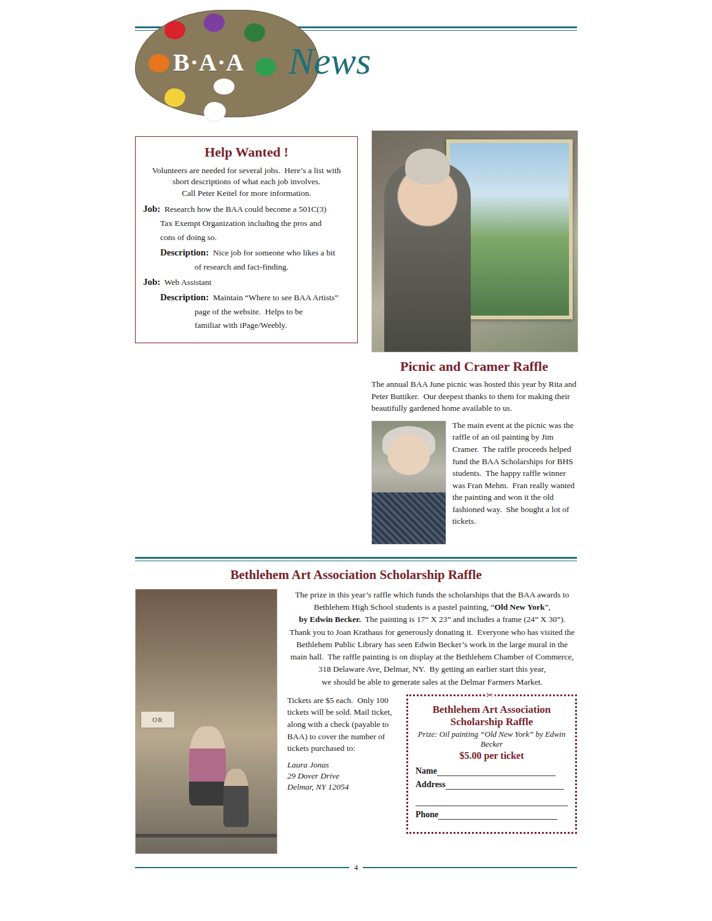B·A·A
News
Help Wanted !
Volunteers are needed for several jobs. Here’s a list with short descriptions of what each job involves.
Call Peter Keitel for more information.
Job: Research how the BAA could become a 501C(3)
Tax Exempt Organization including the pros and
cons of doing so.
Description: Nice job for someone who likes a bit
of research and fact-finding.
Job: Web Assistant
Description: Maintain “Where to see BAA Artists”
page of the website. Helps to be
familiar with iPage/Weebly.
Picnic and Cramer Raffle
The annual BAA June picnic was hosted this year by Rita and Peter Buttiker. Our deepest thanks to them for making their beautifully gardened home available to us.
The main event at the picnic was the raffle of an oil painting by Jim Cramer. The raffle proceeds helped fund the BAA Scholarships for BHS students. The happy raffle winner was Fran Mehm. Fran really wanted the painting and won it the old fashioned way. She bought a lot of tickets.
Bethlehem Art Association Scholarship Raffle
OR
The prize in this year’s raffle which funds the scholarships that the BAA awards to Bethlehem High School students is a pastel painting, “Old New York”,
by Edwin Becker. The painting is 17“ X 23” and includes a frame (24” X 30”).
Thank you to Joan Krathaus for generously donating it. Everyone who has visited the Bethlehem Public Library has seen Edwin Becker’s work in the large mural in the main hall. The raffle painting is on display at the Bethlehem Chamber of Commerce, 318 Delaware Ave, Delmar, NY. By getting an earlier start this year,
we should be able to generate sales at the Delmar Farmers Market.
Tickets are $5 each. Only 100 tickets will be sold. Mail ticket, along with a check (payable to BAA) to cover the number of tickets purchased to:
Laura Jonas
29 Dover Drive
Delmar, NY 12054
✂
Bethlehem Art Association Scholarship Raffle
Prize: Oil painting “Old New York” by Edwin Becker
$5.00 per ticket
Name
Address
Phone
4